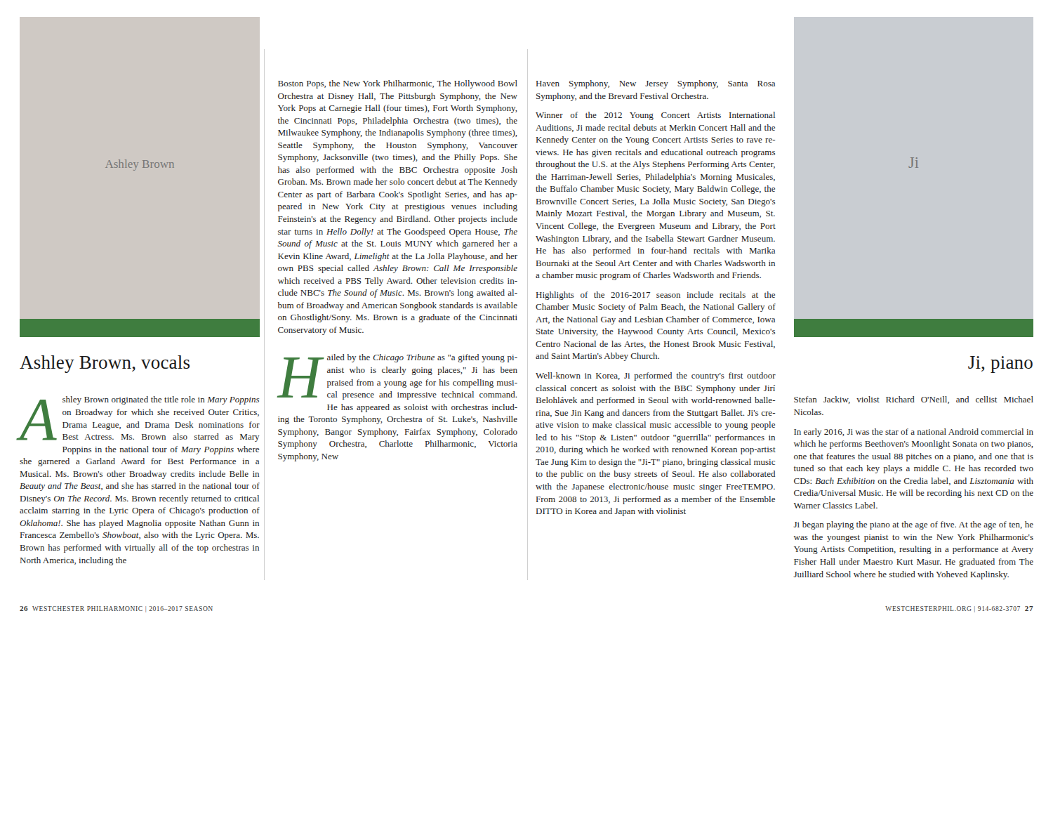Ashley Brown, vocals
Ashley Brown originated the title role in Mary Poppins on Broadway for which she received Outer Critics, Drama League, and Drama Desk nominations for Best Actress. Ms. Brown also starred as Mary Poppins in the national tour of Mary Poppins where she garnered a Garland Award for Best Performance in a Musical. Ms. Brown's other Broadway credits include Belle in Beauty and The Beast, and she has starred in the national tour of Disney's On The Record. Ms. Brown recently returned to critical acclaim starring in the Lyric Opera of Chicago's production of Oklahoma!. She has played Magnolia opposite Nathan Gunn in Francesca Zembello's Showboat, also with the Lyric Opera. Ms. Brown has performed with virtually all of the top orchestras in North America, including the
Boston Pops, the New York Philharmonic, The Hollywood Bowl Orchestra at Disney Hall, The Pittsburgh Symphony, the New York Pops at Carnegie Hall (four times), Fort Worth Symphony, the Cincinnati Pops, Philadelphia Orchestra (two times), the Milwaukee Symphony, the Indianapolis Symphony (three times), Seattle Symphony, the Houston Symphony, Vancouver Symphony, Jacksonville (two times), and the Philly Pops. She has also performed with the BBC Orchestra opposite Josh Groban. Ms. Brown made her solo concert debut at The Kennedy Center as part of Barbara Cook's Spotlight Series, and has appeared in New York City at prestigious venues including Feinstein's at the Regency and Birdland. Other projects include star turns in Hello Dolly! at The Goodspeed Opera House, The Sound of Music at the St. Louis MUNY which garnered her a Kevin Kline Award, Limelight at the La Jolla Playhouse, and her own PBS special called Ashley Brown: Call Me Irresponsible which received a PBS Telly Award. Other television credits include NBC's The Sound of Music. Ms. Brown's long awaited album of Broadway and American Songbook standards is available on Ghostlight/Sony. Ms. Brown is a graduate of the Cincinnati Conservatory of Music.
Hailed by the Chicago Tribune as "a gifted young pianist who is clearly going places," Ji has been praised from a young age for his compelling musical presence and impressive technical command. He has appeared as soloist with orchestras including the Toronto Symphony, Orchestra of St. Luke's, Nashville Symphony, Bangor Symphony, Fairfax Symphony, Colorado Symphony Orchestra, Charlotte Philharmonic, Victoria Symphony, New
Haven Symphony, New Jersey Symphony, Santa Rosa Symphony, and the Brevard Festival Orchestra.
Winner of the 2012 Young Concert Artists International Auditions, Ji made recital debuts at Merkin Concert Hall and the Kennedy Center on the Young Concert Artists Series to rave reviews. He has given recitals and educational outreach programs throughout the U.S. at the Alys Stephens Performing Arts Center, the Harriman-Jewell Series, Philadelphia's Morning Musicales, the Buffalo Chamber Music Society, Mary Baldwin College, the Brownville Concert Series, La Jolla Music Society, San Diego's Mainly Mozart Festival, the Morgan Library and Museum, St. Vincent College, the Evergreen Museum and Library, the Port Washington Library, and the Isabella Stewart Gardner Museum. He has also performed in four-hand recitals with Marika Bournaki at the Seoul Art Center and with Charles Wadsworth in a chamber music program of Charles Wadsworth and Friends.
Highlights of the 2016-2017 season include recitals at the Chamber Music Society of Palm Beach, the National Gallery of Art, the National Gay and Lesbian Chamber of Commerce, Iowa State University, the Haywood County Arts Council, Mexico's Centro Nacional de las Artes, the Honest Brook Music Festival, and Saint Martin's Abbey Church.
Well-known in Korea, Ji performed the country's first outdoor classical concert as soloist with the BBC Symphony under Jirí Belohlávek and performed in Seoul with world-renowned ballerina, Sue Jin Kang and dancers from the Stuttgart Ballet. Ji's creative vision to make classical music accessible to young people led to his "Stop & Listen" outdoor "guerrilla" performances in 2010, during which he worked with renowned Korean pop-artist Tae Jung Kim to design the "Ji-T" piano, bringing classical music to the public on the busy streets of Seoul. He also collaborated with the Japanese electronic/house music singer FreeTEMPO. From 2008 to 2013, Ji performed as a member of the Ensemble DITTO in Korea and Japan with violinist
Ji, piano
Stefan Jackiw, violist Richard O'Neill, and cellist Michael Nicolas.
In early 2016, Ji was the star of a national Android commercial in which he performs Beethoven's Moonlight Sonata on two pianos, one that features the usual 88 pitches on a piano, and one that is tuned so that each key plays a middle C. He has recorded two CDs: Bach Exhibition on the Credia label, and Lisztomania with Credia/Universal Music. He will be recording his next CD on the Warner Classics Label.
Ji began playing the piano at the age of five. At the age of ten, he was the youngest pianist to win the New York Philharmonic's Young Artists Competition, resulting in a performance at Avery Fisher Hall under Maestro Kurt Masur. He graduated from The Juilliard School where he studied with Yoheved Kaplinsky.
26 Westchester Philharmonic | 2016–2017 Season
westchesterphil.org | 914-682-3707 27